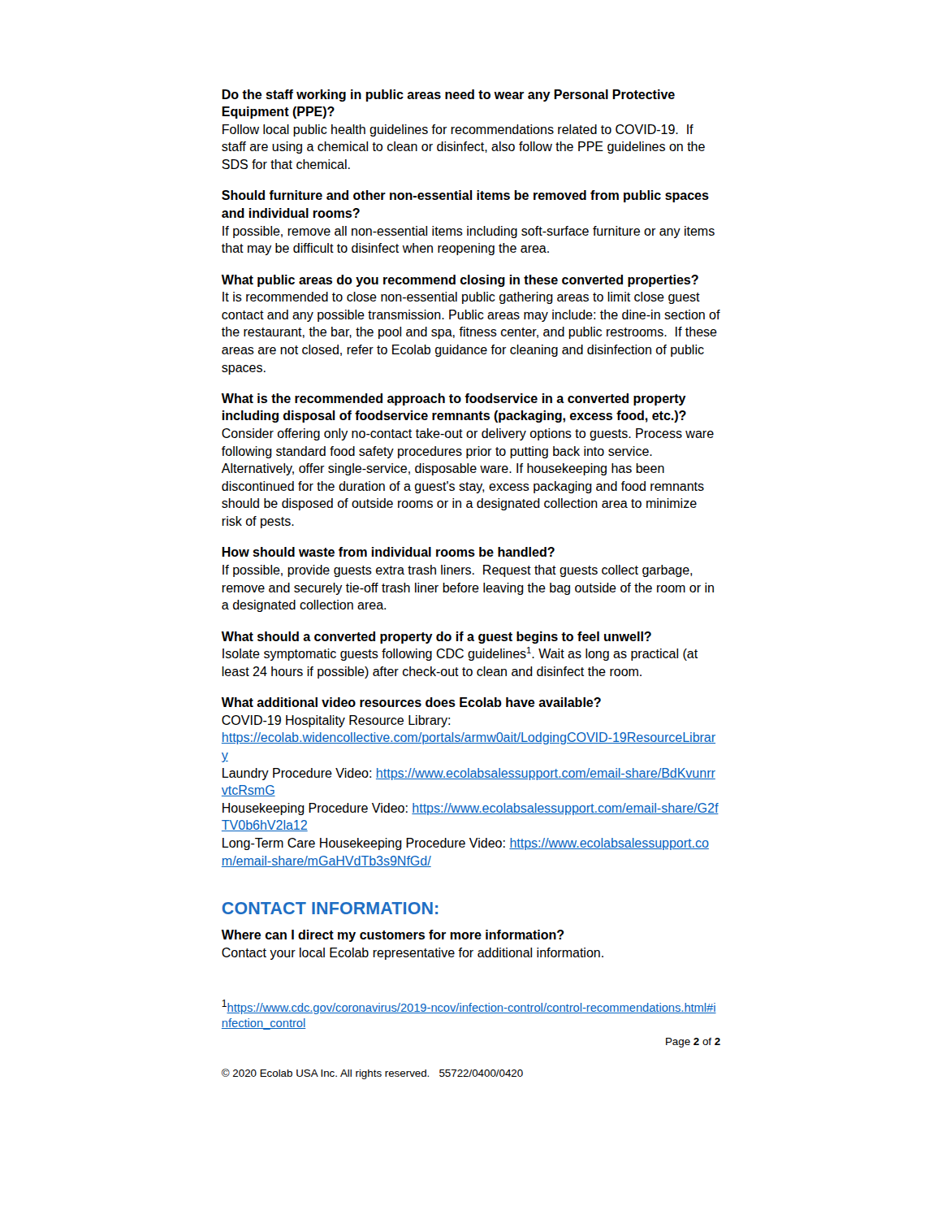Do the staff working in public areas need to wear any Personal Protective Equipment (PPE)?
Follow local public health guidelines for recommendations related to COVID-19. If staff are using a chemical to clean or disinfect, also follow the PPE guidelines on the SDS for that chemical.
Should furniture and other non-essential items be removed from public spaces and individual rooms?
If possible, remove all non-essential items including soft-surface furniture or any items that may be difficult to disinfect when reopening the area.
What public areas do you recommend closing in these converted properties?
It is recommended to close non-essential public gathering areas to limit close guest contact and any possible transmission. Public areas may include: the dine-in section of the restaurant, the bar, the pool and spa, fitness center, and public restrooms. If these areas are not closed, refer to Ecolab guidance for cleaning and disinfection of public spaces.
What is the recommended approach to foodservice in a converted property including disposal of foodservice remnants (packaging, excess food, etc.)?
Consider offering only no-contact take-out or delivery options to guests. Process ware following standard food safety procedures prior to putting back into service. Alternatively, offer single-service, disposable ware. If housekeeping has been discontinued for the duration of a guest's stay, excess packaging and food remnants should be disposed of outside rooms or in a designated collection area to minimize risk of pests.
How should waste from individual rooms be handled?
If possible, provide guests extra trash liners. Request that guests collect garbage, remove and securely tie-off trash liner before leaving the bag outside of the room or in a designated collection area.
What should a converted property do if a guest begins to feel unwell?
Isolate symptomatic guests following CDC guidelines1. Wait as long as practical (at least 24 hours if possible) after check-out to clean and disinfect the room.
What additional video resources does Ecolab have available?
COVID-19 Hospitality Resource Library:
https://ecolab.widencollective.com/portals/armw0ait/LodgingCOVID-19ResourceLibrary
Laundry Procedure Video: https://www.ecolabsalessupport.com/email-share/BdKvunrrvtcRsmG
Housekeeping Procedure Video: https://www.ecolabsalessupport.com/email-share/G2fTV0b6hV2la12
Long-Term Care Housekeeping Procedure Video: https://www.ecolabsalessupport.com/email-share/mGaHVdTb3s9NfGd/
CONTACT INFORMATION:
Where can I direct my customers for more information?
Contact your local Ecolab representative for additional information.
1https://www.cdc.gov/coronavirus/2019-ncov/infection-control/control-recommendations.html#infection_control
Page 2 of 2
© 2020 Ecolab USA Inc. All rights reserved. 55722/0400/0420